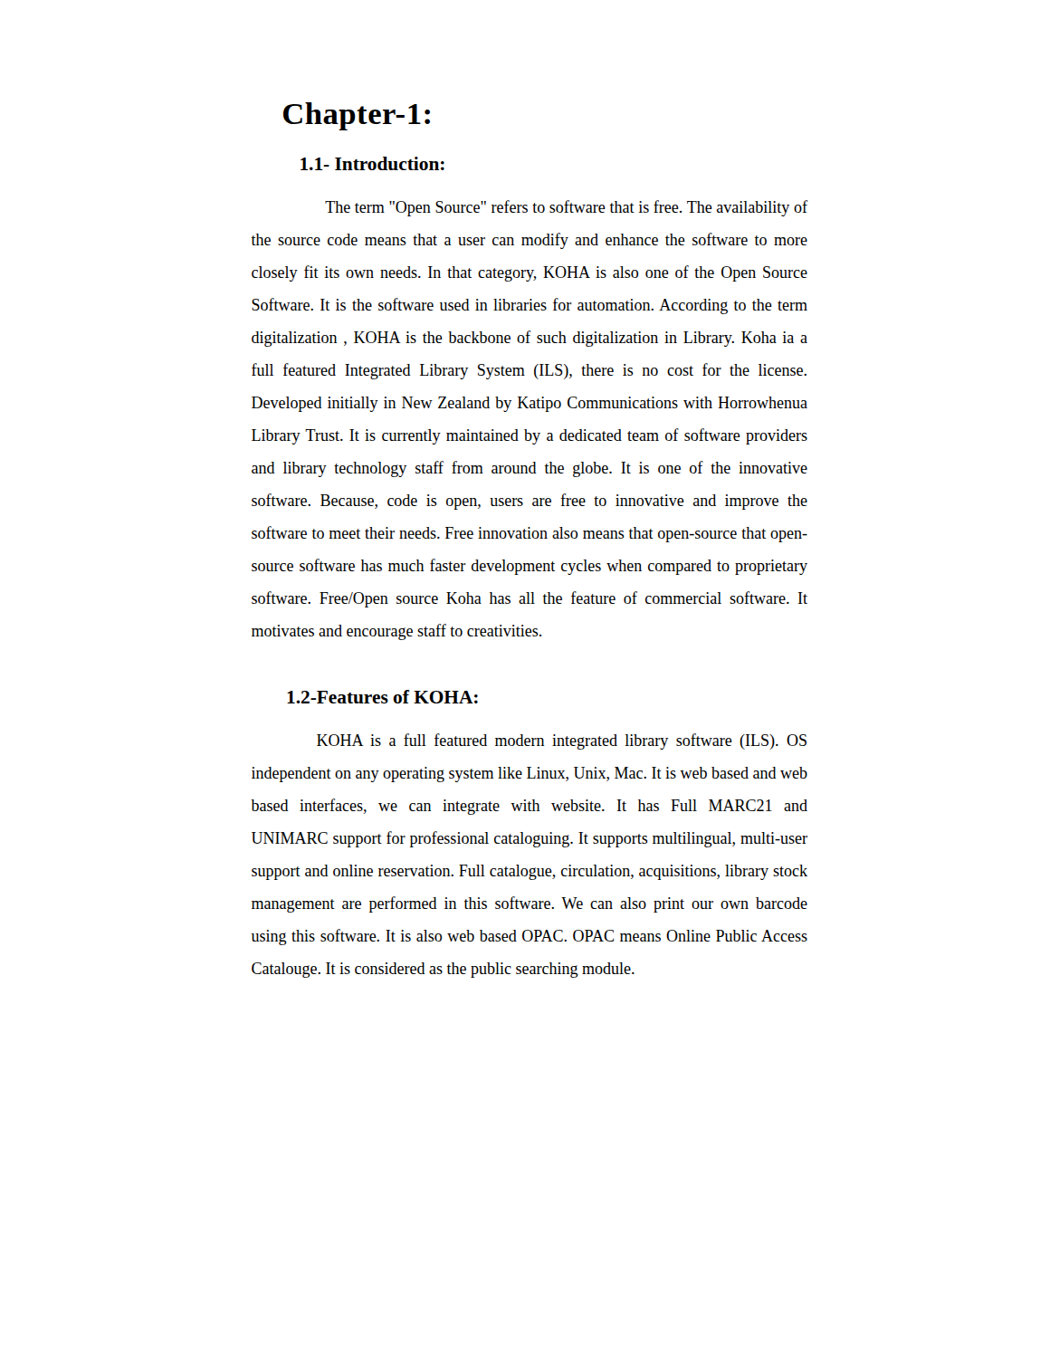Chapter-1:
1.1- Introduction:
The term "Open Source" refers to software that is free. The availability of the source code means that a user can modify and enhance the software to more closely fit its own needs. In that category, KOHA is also one of the Open Source Software. It is the software used in libraries for automation. According to the term digitalization , KOHA is the backbone of such digitalization in Library. Koha ia a full featured Integrated Library System (ILS), there is no cost for the license. Developed initially in New Zealand by Katipo Communications with Horrowhenua Library Trust. It is currently maintained by a dedicated team of software providers and library technology staff from around the globe. It is one of the innovative software. Because, code is open, users are free to innovative and improve the software to meet their needs. Free innovation also means that open-source that open-source software has much faster development cycles when compared to proprietary software. Free/Open source Koha has all the feature of commercial software. It motivates and encourage staff to creativities.
1.2-Features of KOHA:
KOHA is a full featured modern integrated library software (ILS). OS independent on any operating system like Linux, Unix, Mac. It is web based and web based interfaces, we can integrate with website. It has Full MARC21 and UNIMARC support for professional cataloguing. It supports multilingual, multi-user support and online reservation. Full catalogue, circulation, acquisitions, library stock management are performed in this software. We can also print our own barcode using this software. It is also web based OPAC. OPAC means Online Public Access Catalouge. It is considered as the public searching module.